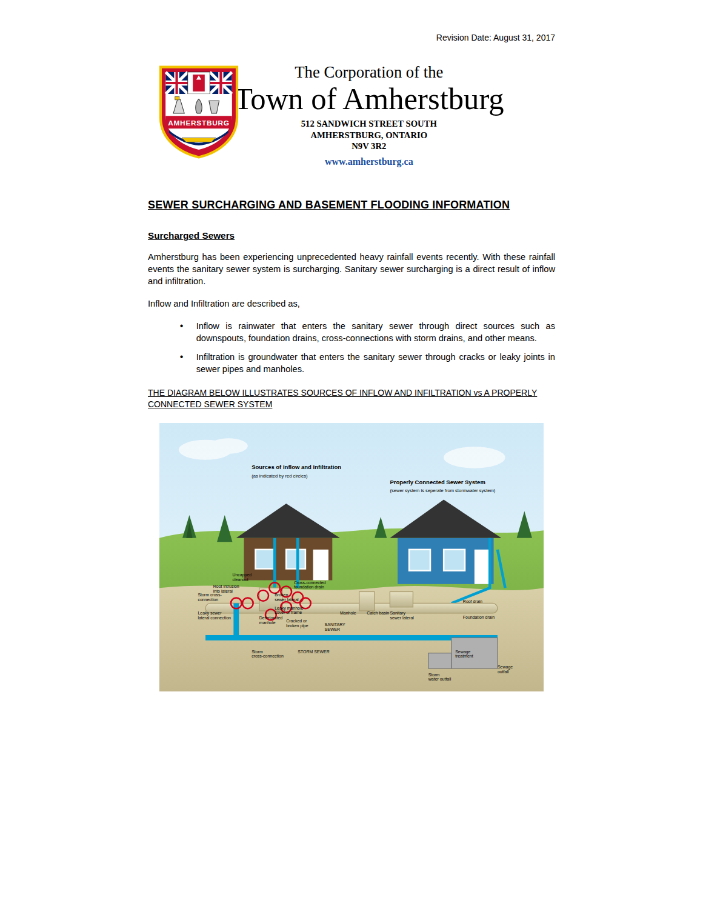Revision Date: August 31, 2017
The Corporation of the
Town of Amherstburg
512 SANDWICH STREET SOUTH
AMHERSTBURG, ONTARIO
N9V 3R2
www.amherstburg.ca
SEWER SURCHARGING AND BASEMENT FLOODING INFORMATION
Surcharged Sewers
Amherstburg has been experiencing unprecedented heavy rainfall events recently. With these rainfall events the sanitary sewer system is surcharging. Sanitary sewer surcharging is a direct result of inflow and infiltration.
Inflow and Infiltration are described as,
Inflow is rainwater that enters the sanitary sewer through direct sources such as downspouts, foundation drains, cross-connections with storm drains, and other means.
Infiltration is groundwater that enters the sanitary sewer through cracks or leaky joints in sewer pipes and manholes.
THE DIAGRAM BELOW ILLUSTRATES SOURCES OF INFLOW AND INFILTRATION vs A PROPERLY CONNECTED SEWER SYSTEM